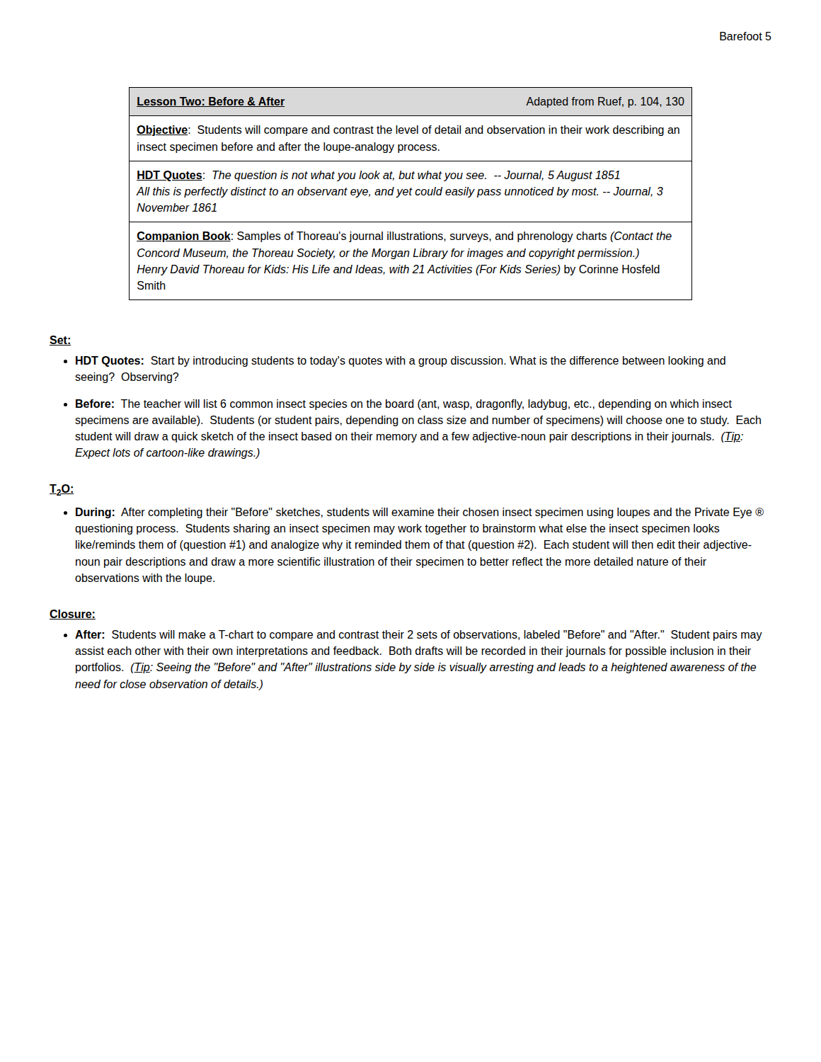Barefoot 5
| Lesson Two: Before & After Adapted from Ruef, p. 104, 130 |
| Objective : Students will compare and contrast the level of detail and observation in their work describing an insect specimen before and after the loupe-analogy process. |
| HDT Quotes : The question is not what you look at, but what you see. -- Journal, 5 August 1851 All this is perfectly distinct to an observant eye, and yet could easily pass unnoticed by most. -- Journal, 3 November 1861 |
| Companion Book : Samples of Thoreau's journal illustrations, surveys, and phrenology charts (Contact the Concord Museum, the Thoreau Society, or the Morgan Library for images and copyright permission.) Henry David Thoreau for Kids: His Life and Ideas, with 21 Activities (For Kids Series) by Corinne Hosfeld Smith |
Set:
HDT Quotes: Start by introducing students to today's quotes with a group discussion. What is the difference between looking and seeing? Observing?
Before: The teacher will list 6 common insect species on the board (ant, wasp, dragonfly, ladybug, etc., depending on which insect specimens are available). Students (or student pairs, depending on class size and number of specimens) will choose one to study. Each student will draw a quick sketch of the insect based on their memory and a few adjective-noun pair descriptions in their journals. (Tip: Expect lots of cartoon-like drawings.)
T2O:
During: After completing their "Before" sketches, students will examine their chosen insect specimen using loupes and the Private Eye ® questioning process. Students sharing an insect specimen may work together to brainstorm what else the insect specimen looks like/reminds them of (question #1) and analogize why it reminded them of that (question #2). Each student will then edit their adjective-noun pair descriptions and draw a more scientific illustration of their specimen to better reflect the more detailed nature of their observations with the loupe.
Closure:
After: Students will make a T-chart to compare and contrast their 2 sets of observations, labeled "Before" and "After." Student pairs may assist each other with their own interpretations and feedback. Both drafts will be recorded in their journals for possible inclusion in their portfolios. (Tip: Seeing the "Before" and "After" illustrations side by side is visually arresting and leads to a heightened awareness of the need for close observation of details.)